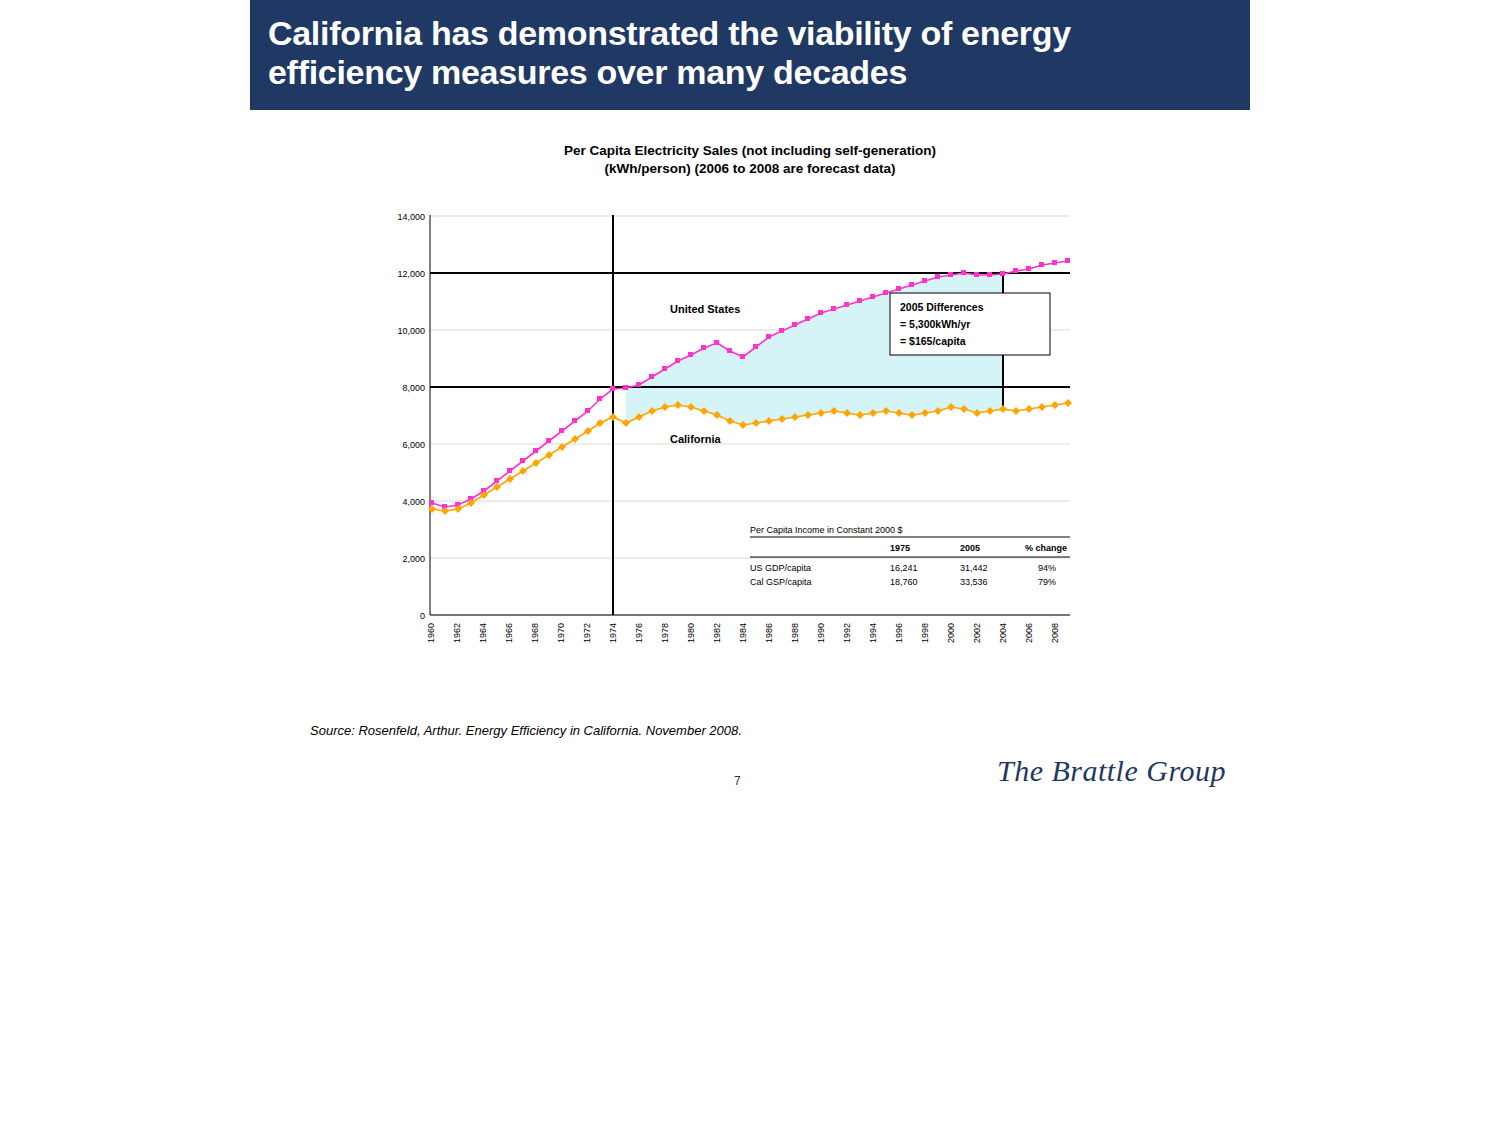California has demonstrated the viability of energy efficiency measures over many decades
Per Capita Electricity Sales (not including self-generation)
(kWh/person) (2006 to 2008 are forecast data)
Per Capita Electricity Sales (not including self-generation), kWh per person, 1960–2008 United States per capita electricity sales rise from about 3,900 kWh in 1960 to about 12,500 kWh by 2008, while California rises from about 3,700 kWh to about 7,200 kWh and flattens after the mid-1970s. The 2005 difference is 5,300 kWh per year, or $165 per capita. 0 2,000 4,000 6,000 8,000 10,000 12,000 14,000 United States California 2005 Differences = 5,300kWh/yr = $165/capita Per Capita Income in Constant 2000 $ 1975 2005 % change US GDP/capita 16,241 31,442 94% Cal GSP/capita 18,760 33,536 79% 1960 1962 1964 1966 1968 1970 1972 1974 1976 1978 1980 1982 1984 1986 1988 1990 1992 1994 1996 1998 2000 2002 2004 2006 2008
Source: Rosenfeld, Arthur. Energy Efficiency in California. November 2008.
7 The Brattle Group